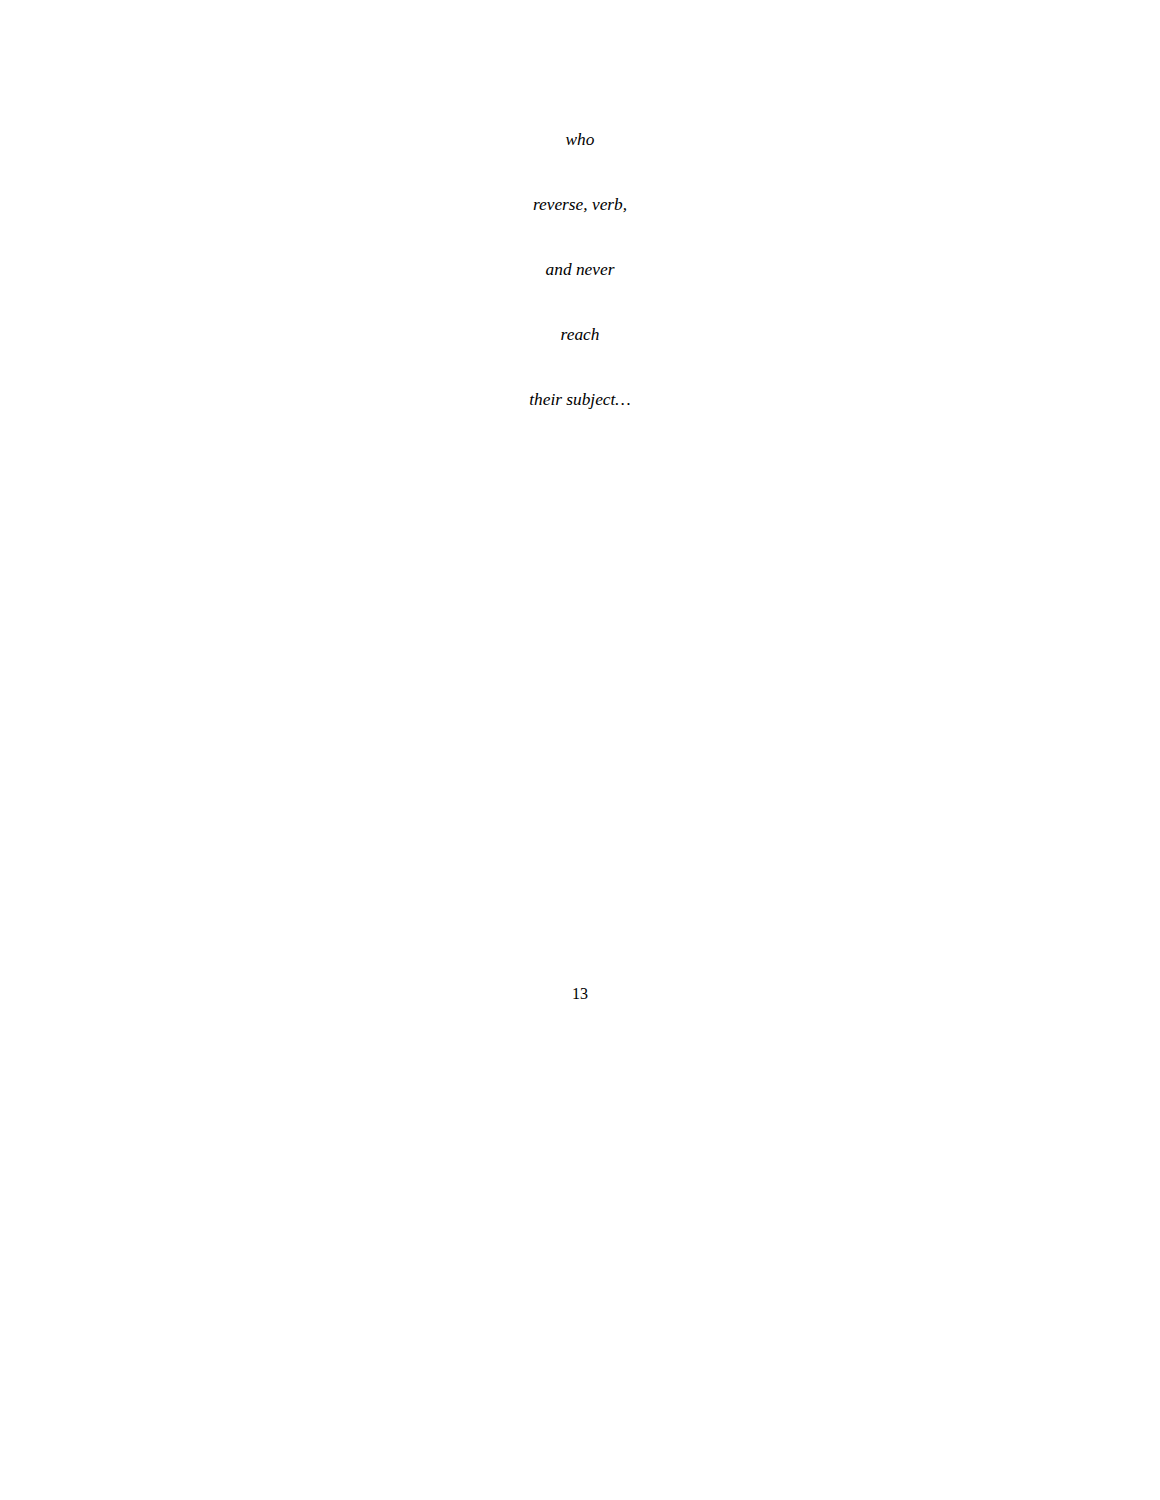who
reverse, verb,
and never
reach
their subject…
13